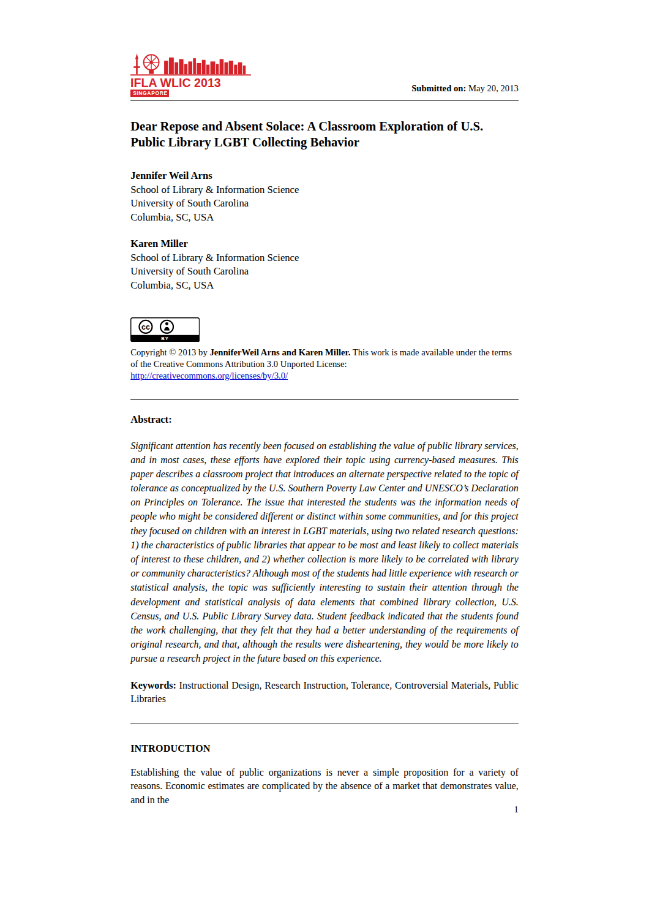IFLA WLIC 2013 SINGAPORE
Submitted on: May 20, 2013
Dear Repose and Absent Solace: A Classroom Exploration of U.S. Public Library LGBT Collecting Behavior
Jennifer Weil Arns
School of Library & Information Science
University of South Carolina
Columbia, SC, USA
Karen Miller
School of Library & Information Science
University of South Carolina
Columbia, SC, USA
cc BY
Copyright © 2013 by JenniferWeil Arns and Karen Miller. This work is made available under the terms of the Creative Commons Attribution 3.0 Unported License:
http://creativecommons.org/licenses/by/3.0/
Abstract:
Significant attention has recently been focused on establishing the value of public library services, and in most cases, these efforts have explored their topic using currency-based measures. This paper describes a classroom project that introduces an alternate perspective related to the topic of tolerance as conceptualized by the U.S. Southern Poverty Law Center and UNESCO’s Declaration on Principles on Tolerance. The issue that interested the students was the information needs of people who might be considered different or distinct within some communities, and for this project they focused on children with an interest in LGBT materials, using two related research questions: 1) the characteristics of public libraries that appear to be most and least likely to collect materials of interest to these children, and 2) whether collection is more likely to be correlated with library or community characteristics? Although most of the students had little experience with research or statistical analysis, the topic was sufficiently interesting to sustain their attention through the development and statistical analysis of data elements that combined library collection, U.S. Census, and U.S. Public Library Survey data. Student feedback indicated that the students found the work challenging, that they felt that they had a better understanding of the requirements of original research, and that, although the results were disheartening, they would be more likely to pursue a research project in the future based on this experience.
Keywords: Instructional Design, Research Instruction, Tolerance, Controversial Materials, Public Libraries
INTRODUCTION
Establishing the value of public organizations is never a simple proposition for a variety of reasons. Economic estimates are complicated by the absence of a market that demonstrates value, and in the
1